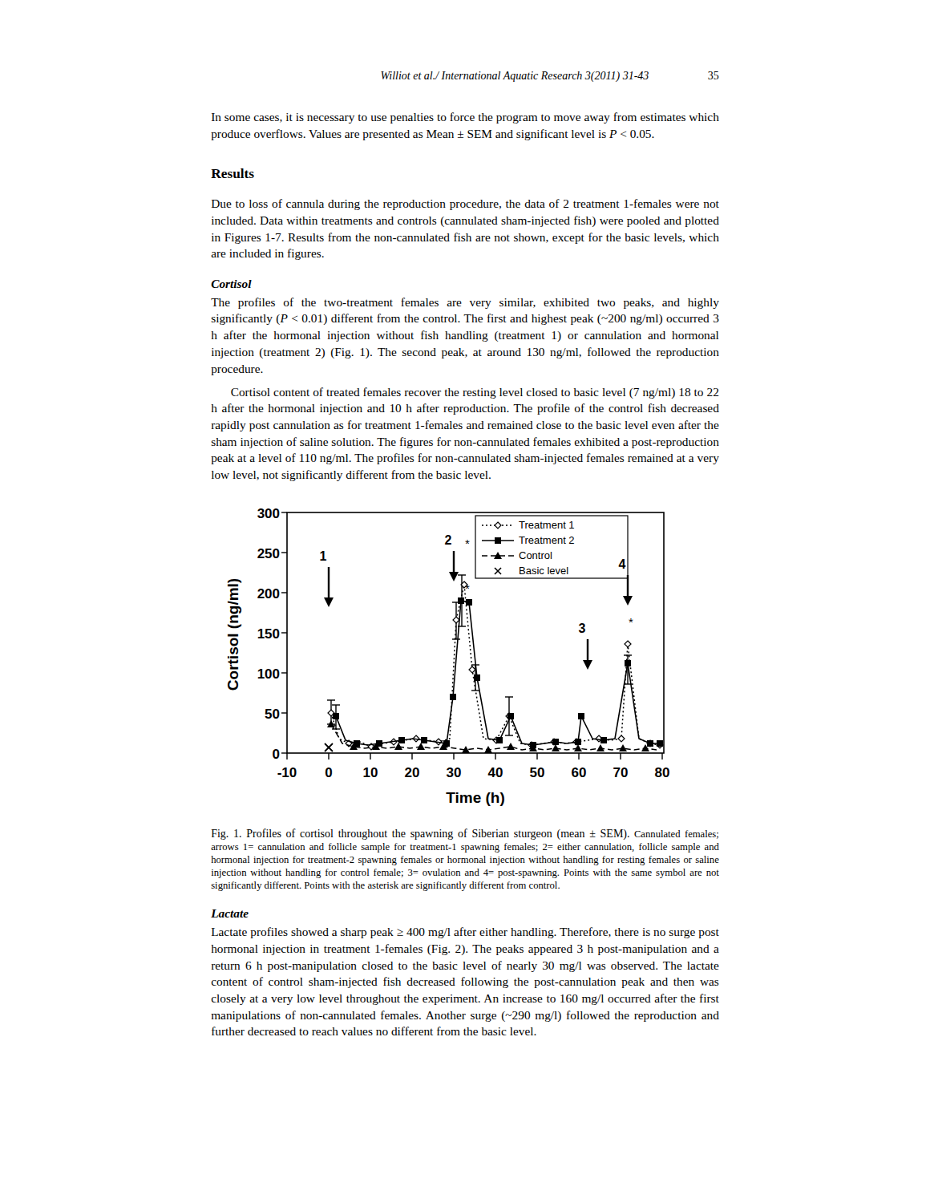Williot et al./ International Aquatic Research 3(2011) 31-43 35
In some cases, it is necessary to use penalties to force the program to move away from estimates which produce overflows. Values are presented as Mean ± SEM and significant level is P < 0.05.
Results
Due to loss of cannula during the reproduction procedure, the data of 2 treatment 1-females were not included. Data within treatments and controls (cannulated sham-injected fish) were pooled and plotted in Figures 1-7. Results from the non-cannulated fish are not shown, except for the basic levels, which are included in figures.
Cortisol
The profiles of the two-treatment females are very similar, exhibited two peaks, and highly significantly (P < 0.01) different from the control. The first and highest peak (~200 ng/ml) occurred 3 h after the hormonal injection without fish handling (treatment 1) or cannulation and hormonal injection (treatment 2) (Fig. 1). The second peak, at around 130 ng/ml, followed the reproduction procedure.
Cortisol content of treated females recover the resting level closed to basic level (7 ng/ml) 18 to 22 h after the hormonal injection and 10 h after reproduction. The profile of the control fish decreased rapidly post cannulation as for treatment 1-females and remained close to the basic level even after the sham injection of saline solution. The figures for non-cannulated females exhibited a post-reproduction peak at a level of 110 ng/ml. The profiles for non-cannulated sham-injected females remained at a very low level, not significantly different from the basic level.
300 250 200 150 100 50 0 -10 0 10 20 30 40 50 60 70 80 Time (h) Cortisol (ng/ml) Treatment 1 Treatment 2 Control Basic level 1 2 3 4 * * *
Fig. 1. Profiles of cortisol throughout the spawning of Siberian sturgeon (mean ± SEM). Cannulated females; arrows 1= cannulation and follicle sample for treatment-1 spawning females; 2= either cannulation, follicle sample and hormonal injection for treatment-2 spawning females or hormonal injection without handling for resting females or saline injection without handling for control female; 3= ovulation and 4= post-spawning. Points with the same symbol are not significantly different. Points with the asterisk are significantly different from control.
Lactate
Lactate profiles showed a sharp peak ≥ 400 mg/l after either handling. Therefore, there is no surge post hormonal injection in treatment 1-females (Fig. 2). The peaks appeared 3 h post-manipulation and a return 6 h post-manipulation closed to the basic level of nearly 30 mg/l was observed. The lactate content of control sham-injected fish decreased following the post-cannulation peak and then was closely at a very low level throughout the experiment. An increase to 160 mg/l occurred after the first manipulations of non-cannulated females. Another surge (~290 mg/l) followed the reproduction and further decreased to reach values no different from the basic level.